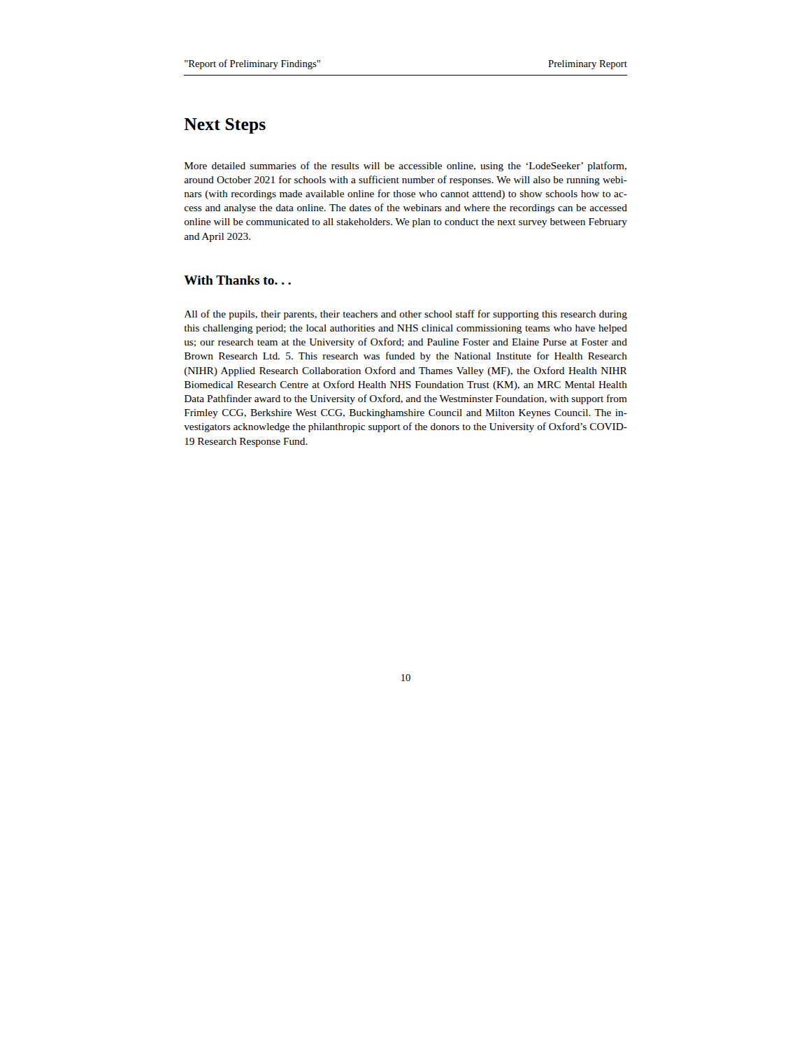"Report of Preliminary Findings"
Preliminary Report
Next Steps
More detailed summaries of the results will be accessible online, using the ‘LodeSeeker’ platform, around October 2021 for schools with a sufficient number of responses. We will also be running webinars (with recordings made available online for those who cannot atttend) to show schools how to access and analyse the data online. The dates of the webinars and where the recordings can be accessed online will be communicated to all stakeholders. We plan to conduct the next survey between February and April 2023.
With Thanks to. . .
All of the pupils, their parents, their teachers and other school staff for supporting this research during this challenging period; the local authorities and NHS clinical commissioning teams who have helped us; our research team at the University of Oxford; and Pauline Foster and Elaine Purse at Foster and Brown Research Ltd. 5. This research was funded by the National Institute for Health Research (NIHR) Applied Research Collaboration Oxford and Thames Valley (MF), the Oxford Health NIHR Biomedical Research Centre at Oxford Health NHS Foundation Trust (KM), an MRC Mental Health Data Pathfinder award to the University of Oxford, and the Westminster Foundation, with support from Frimley CCG, Berkshire West CCG, Buckinghamshire Council and Milton Keynes Council. The investigators acknowledge the philanthropic support of the donors to the University of Oxford’s COVID-19 Research Response Fund.
10